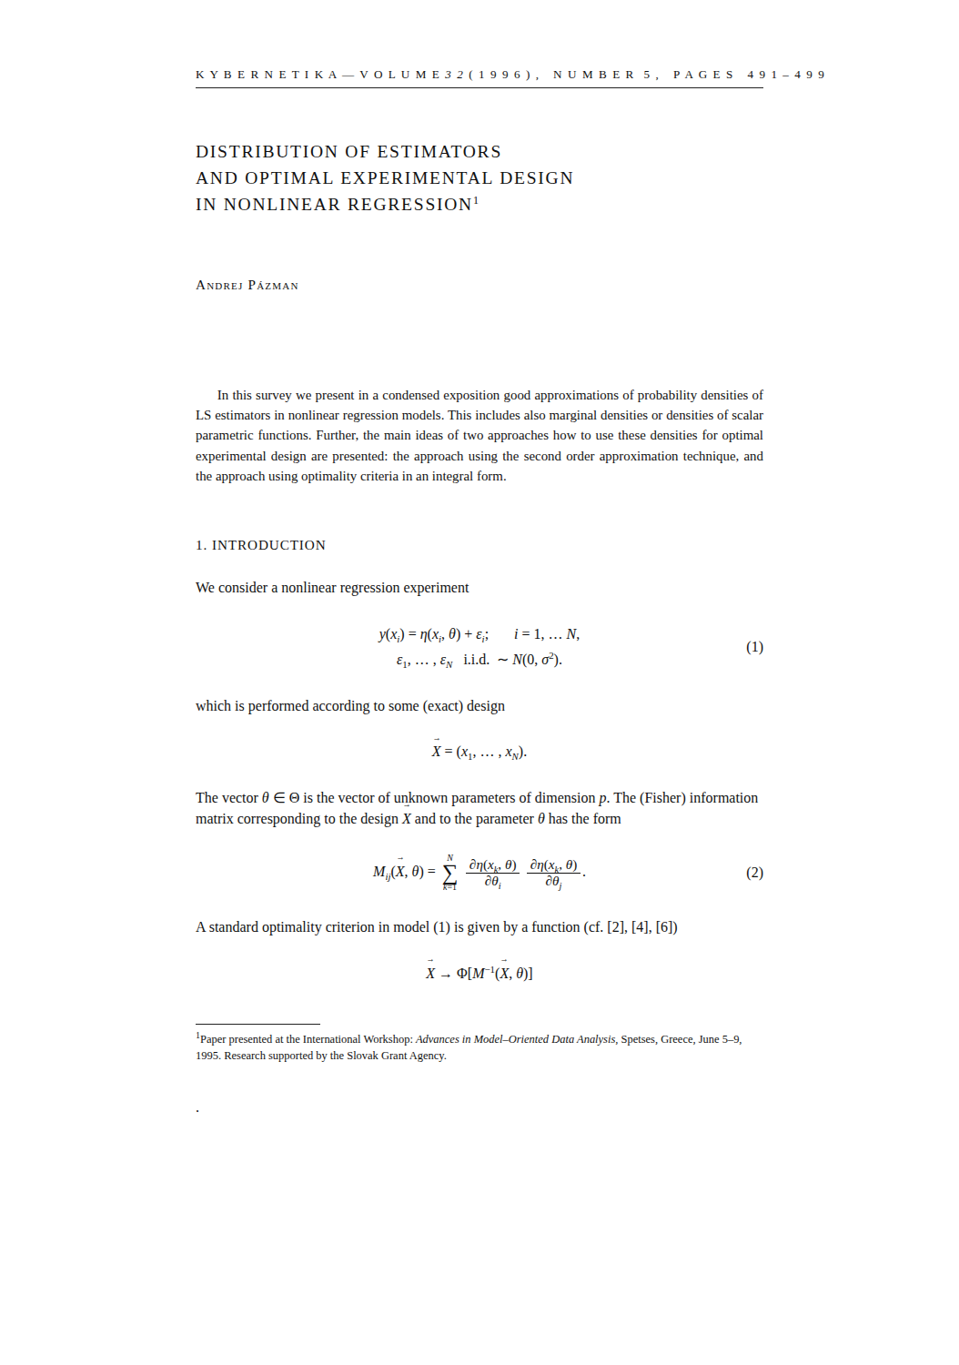K Y B E R N E T I K A — V O L U M E 3 2 ( 1 9 9 6 ) , N U M B E R 5 , P A G E S 4 9 1 – 4 9 9
DISTRIBUTION OF ESTIMATORS
AND OPTIMAL EXPERIMENTAL DESIGN
IN NONLINEAR REGRESSION1
Andrej Pázman
In this survey we present in a condensed exposition good approximations of probability densities of LS estimators in nonlinear regression models. This includes also marginal densities or densities of scalar parametric functions. Further, the main ideas of two approaches how to use these densities for optimal experimental design are presented: the approach using the second order approximation technique, and the approach using optimality criteria in an integral form.
1. INTRODUCTION
We consider a nonlinear regression experiment
y(xi) = η(xi, θ) + εi; i = 1, … N,
ε1, … , εN i.i.d. ∼ N(0, σ2).
(1)
which is performed according to some (exact) design
X = (x1, … , xN).
The vector θ ∈ Θ is the vector of unknown parameters of dimension p. The (Fisher) information matrix corresponding to the design X and to the parameter θ has the form
Mij(X, θ) = N∑k=1 ∂η(xk, θ)∂θi ∂η(xk, θ)∂θj.
(2)
A standard optimality criterion in model (1) is given by a function (cf. [2], [4], [6])
X → Φ[M−1(X, θ)]
1Paper presented at the International Workshop: Advances in Model–Oriented Data Analysis, Spetses, Greece, June 5–9, 1995. Research supported by the Slovak Grant Agency.
.